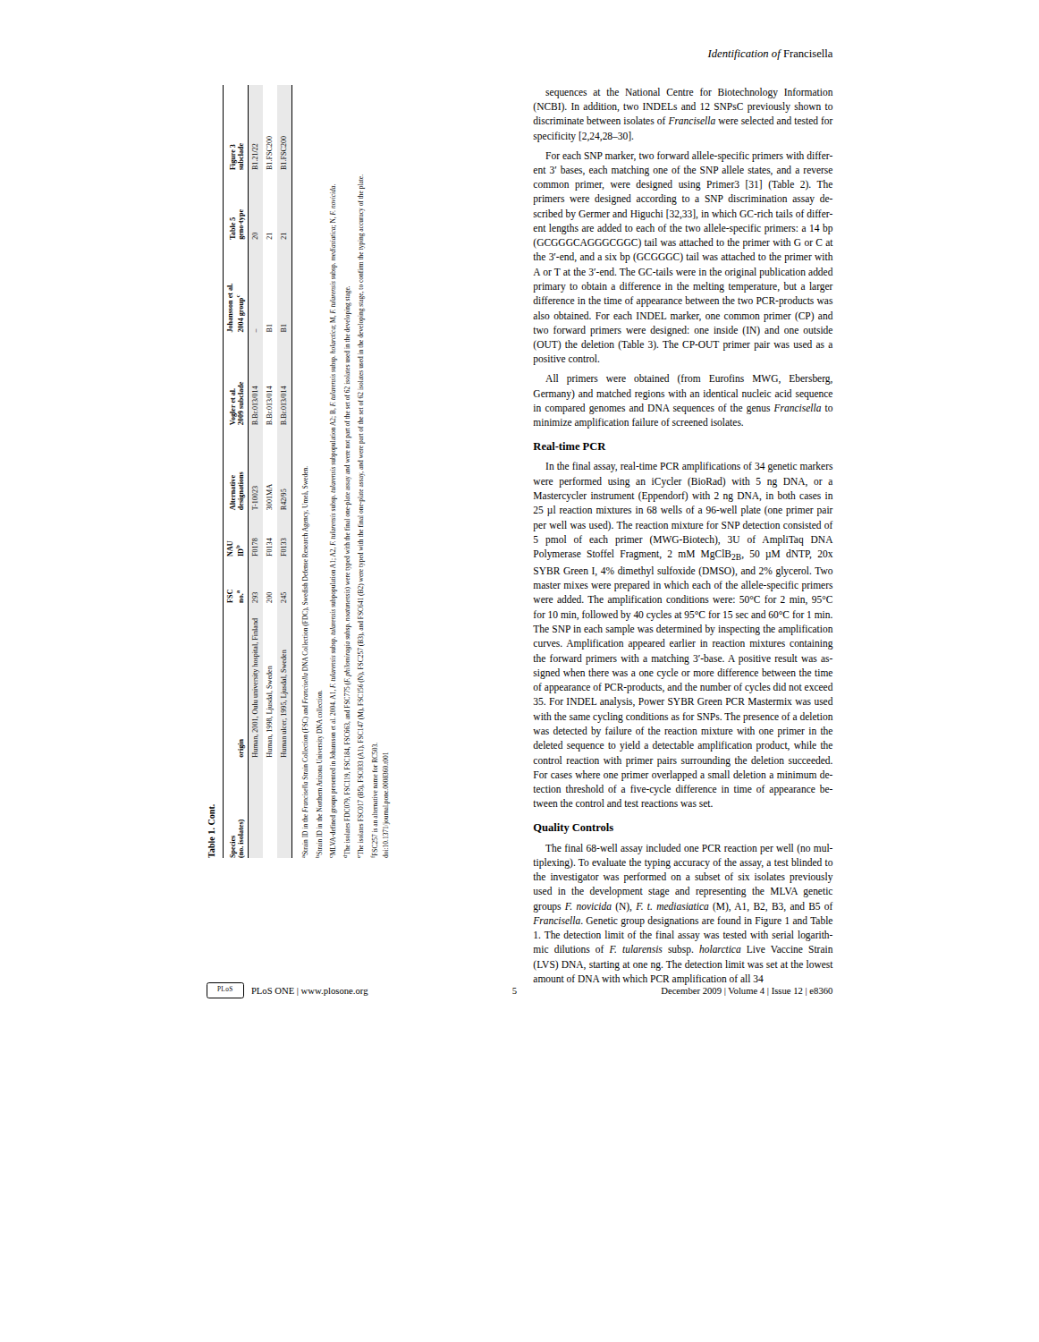Identification of Francisella
Table 1. Cont.
| Species (no. isolates) | origin | FSC no. a | NAU ID b | Alternative designations | Vogler et al. 2009 subclade | Johansson et al. 2004 group c | Table 5 geno-type | Figure 3 subclade |
| --- | --- | --- | --- | --- | --- | --- | --- | --- |
| | Human, 2001, Oulu university hospital, Finland | 293 | F0178 | T-10023 | B.Br.013/014 | – | 20 | B1.21/22 |
| | Human, 1998, Ljusdal, Sweden | 200 | F0134 | 3001MA | B.Br.013/014 | B1 | 21 | B1.FSC200 |
| | Human ulcer, 1995, Ljusdal, Sweden | 245 | F0133 | R42/95 | B.Br.013/014 | B1 | 21 | B1.FSC200 |
aStrain ID in the Francisella Strain Collection (FSC) and Francisella DNA Collection (FDC), Swedish Defense Research Agency, Umeå, Sweden.
bStrain ID in the Northern Arizona University DNA collection.
cMLVA-defined groups presented in Johansson et al. 2004. A1, F. tularensis subsp. tularensis subpopulation A1; A2, F. tularensis subsp. tularensis subpopulation A2; B, F. tularensis subsp. holarctica; M, F. tularensis subsp. mediasiatica; N, F. novicida.
dThe isolates FDC079, FSC119, FSC184, FSC663, and FSC775 (F. philomiragia subsp. noatunensis) were typed with the final one-plate assay and were not part of the set of 62 isolates used in the developing stage.
eThe isolates FSC017 (B5), FSC033 (A1), FSC147 (M), FSC156 (N), FSC257 (B3), and FSC641 (B2) were typed with the final one-plate assay, and were part of the set of 62 isolates used in the developing stage, to confirm the typing accuracy of the plate.
fFSC257 is an alternative name for RC503.
doi:10.1371/journal.pone.0008360.t001
sequences at the National Centre for Biotechnology Information (NCBI). In addition, two INDELs and 12 SNPsC previously shown to discriminate between isolates of Francisella were selected and tested for specificity [2,24,28–30].
For each SNP marker, two forward allele-specific primers with different 3′ bases, each matching one of the SNP allele states, and a reverse common primer, were designed using Primer3 [31] (Table 2). The primers were designed according to a SNP discrimination assay described by Germer and Higuchi [32,33], in which GC-rich tails of different lengths are added to each of the two allele-specific primers: a 14 bp (GCGGGCAGGGCGGC) tail was attached to the primer with G or C at the 3′-end, and a six bp (GCGGGC) tail was attached to the primer with A or T at the 3′-end. The GC-tails were in the original publication added primary to obtain a difference in the melting temperature, but a larger difference in the time of appearance between the two PCR-products was also obtained. For each INDEL marker, one common primer (CP) and two forward primers were designed: one inside (IN) and one outside (OUT) the deletion (Table 3). The CP-OUT primer pair was used as a positive control.
All primers were obtained (from Eurofins MWG, Ebersberg, Germany) and matched regions with an identical nucleic acid sequence in compared genomes and DNA sequences of the genus Francisella to minimize amplification failure of screened isolates.
Real-time PCR
In the final assay, real-time PCR amplifications of 34 genetic markers were performed using an iCycler (BioRad) with 5 ng DNA, or a Mastercycler instrument (Eppendorf) with 2 ng DNA, in both cases in 25 µl reaction mixtures in 68 wells of a 96-well plate (one primer pair per well was used). The reaction mixture for SNP detection consisted of 5 pmol of each primer (MWG-Biotech), 3U of AmpliTaq DNA Polymerase Stoffel Fragment, 2 mM MgClB2B, 50 µM dNTP, 20x SYBR Green I, 4% dimethyl sulfoxide (DMSO), and 2% glycerol. Two master mixes were prepared in which each of the allele-specific primers were added. The amplification conditions were: 50°C for 2 min, 95°C for 10 min, followed by 40 cycles at 95°C for 15 sec and 60°C for 1 min. The SNP in each sample was determined by inspecting the amplification curves. Amplification appeared earlier in reaction mixtures containing the forward primers with a matching 3′-base. A positive result was assigned when there was a one cycle or more difference between the time of appearance of PCR-products, and the number of cycles did not exceed 35. For INDEL analysis, Power SYBR Green PCR Mastermix was used with the same cycling conditions as for SNPs. The presence of a deletion was detected by failure of the reaction mixture with one primer in the deleted sequence to yield a detectable amplification product, while the control reaction with primer pairs surrounding the deletion succeeded. For cases where one primer overlapped a small deletion a minimum detection threshold of a five-cycle difference in time of appearance between the control and test reactions was set.
Quality Controls
The final 68-well assay included one PCR reaction per well (no multiplexing). To evaluate the typing accuracy of the assay, a test blinded to the investigator was performed on a subset of six isolates previously used in the development stage and representing the MLVA genetic groups F. novicida (N), F. t. mediasiatica (M), A1, B2, B3, and B5 of Francisella. Genetic group designations are found in Figure 1 and Table 1. The detection limit of the final assay was tested with serial logarithmic dilutions of F. tularensis subsp. holarctica Live Vaccine Strain (LVS) DNA, starting at one ng. The detection limit was set at the lowest amount of DNA with which PCR amplification of all 34
PLoS PLoS ONE | www.plosone.org
5
December 2009 | Volume 4 | Issue 12 | e8360